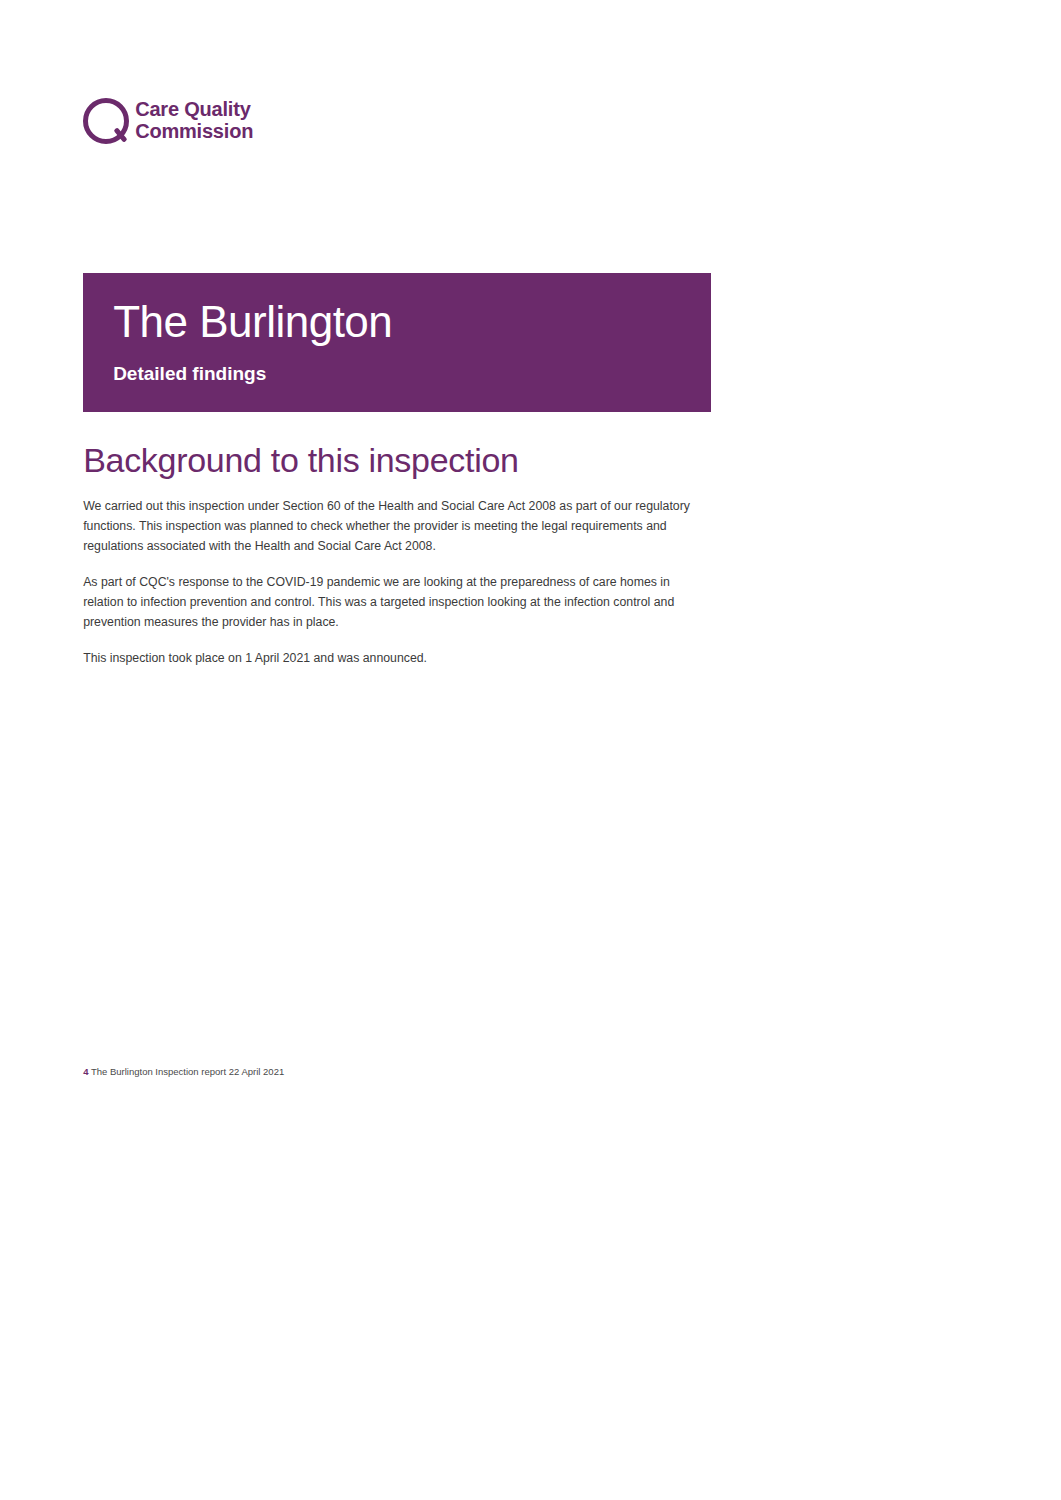Care Quality Commission
The Burlington
Detailed findings
Background to this inspection
We carried out this inspection under Section 60 of the Health and Social Care Act 2008 as part of our regulatory functions. This inspection was planned to check whether the provider is meeting the legal requirements and regulations associated with the Health and Social Care Act 2008.
As part of CQC's response to the COVID-19 pandemic we are looking at the preparedness of care homes in relation to infection prevention and control. This was a targeted inspection looking at the infection control and prevention measures the provider has in place.
This inspection took place on 1 April 2021 and was announced.
4 The Burlington Inspection report 22 April 2021